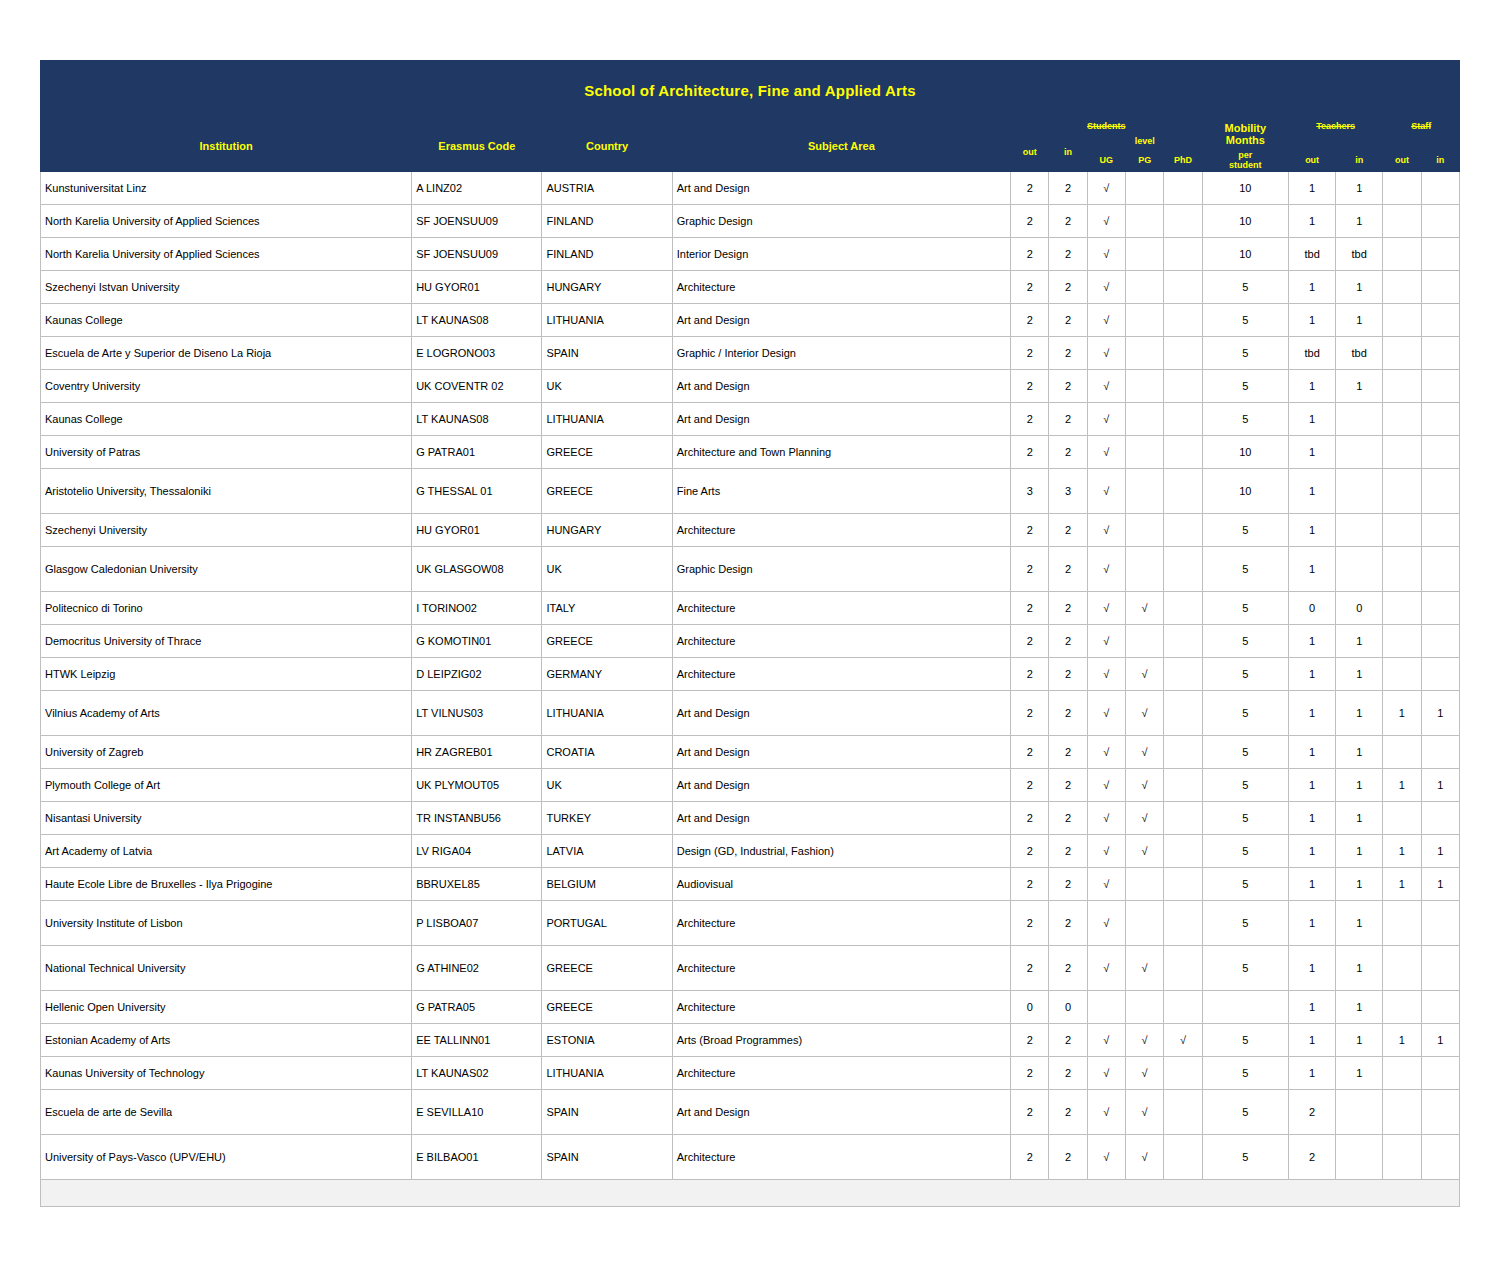School of Architecture, Fine and Applied Arts
| Institution | Erasmus Code | Country | Subject Area | Students | Mobility Months | Teachers | Staff |
| --- | --- | --- | --- | --- | --- | --- | --- |
| out | in | level | | |
| UG | PG | PhD | per student | out | in | out | in |
| Kunstuniversitat Linz | A LINZ02 | AUSTRIA | Art and Design | 2 | 2 | √ | | | 10 | 1 | 1 | | |
| North Karelia University of Applied Sciences | SF JOENSUU09 | FINLAND | Graphic Design | 2 | 2 | √ | | | 10 | 1 | 1 | | |
| North Karelia University of Applied Sciences | SF JOENSUU09 | FINLAND | Interior Design | 2 | 2 | √ | | | 10 | tbd | tbd | | |
| Szechenyi Istvan University | HU GYOR01 | HUNGARY | Architecture | 2 | 2 | √ | | | 5 | 1 | 1 | | |
| Kaunas College | LT KAUNAS08 | LITHUANIA | Art and Design | 2 | 2 | √ | | | 5 | 1 | 1 | | |
| Escuela de Arte y Superior de Diseno La Rioja | E LOGRONO03 | SPAIN | Graphic / Interior Design | 2 | 2 | √ | | | 5 | tbd | tbd | | |
| Coventry University | UK COVENTR 02 | UK | Art and Design | 2 | 2 | √ | | | 5 | 1 | 1 | | |
| Kaunas College | LT KAUNAS08 | LITHUANIA | Art and Design | 2 | 2 | √ | | | 5 | 1 | | | |
| University of Patras | G PATRA01 | GREECE | Architecture and Town Planning | 2 | 2 | √ | | | 10 | 1 | | | |
| Aristotelio University, Thessaloniki | G THESSAL 01 | GREECE | Fine Arts | 3 | 3 | √ | | | 10 | 1 | | | |
| Szechenyi University | HU GYOR01 | HUNGARY | Architecture | 2 | 2 | √ | | | 5 | 1 | | | |
| Glasgow Caledonian University | UK GLASGOW08 | UK | Graphic Design | 2 | 2 | √ | | | 5 | 1 | | | |
| Politecnico di Torino | I TORINO02 | ITALY | Architecture | 2 | 2 | √ | √ | | 5 | 0 | 0 | | |
| Democritus University of Thrace | G KOMOTIN01 | GREECE | Architecture | 2 | 2 | √ | | | 5 | 1 | 1 | | |
| HTWK Leipzig | D LEIPZIG02 | GERMANY | Architecture | 2 | 2 | √ | √ | | 5 | 1 | 1 | | |
| Vilnius Academy of Arts | LT VILNUS03 | LITHUANIA | Art and Design | 2 | 2 | √ | √ | | 5 | 1 | 1 | 1 | 1 |
| University of Zagreb | HR ZAGREB01 | CROATIA | Art and Design | 2 | 2 | √ | √ | | 5 | 1 | 1 | | |
| Plymouth College of Art | UK PLYMOUT05 | UK | Art and Design | 2 | 2 | √ | √ | | 5 | 1 | 1 | 1 | 1 |
| Nisantasi University | TR INSTANBU56 | TURKEY | Art and Design | 2 | 2 | √ | √ | | 5 | 1 | 1 | | |
| Art Academy of Latvia | LV RIGA04 | LATVIA | Design (GD, Industrial, Fashion) | 2 | 2 | √ | √ | | 5 | 1 | 1 | 1 | 1 |
| Haute Ecole Libre de Bruxelles - Ilya Prigogine | BBRUXEL85 | BELGIUM | Audiovisual | 2 | 2 | √ | | | 5 | 1 | 1 | 1 | 1 |
| University Institute of Lisbon | P LISBOA07 | PORTUGAL | Architecture | 2 | 2 | √ | | | 5 | 1 | 1 | | |
| National Technical University | G ATHINE02 | GREECE | Architecture | 2 | 2 | √ | √ | | 5 | 1 | 1 | | |
| Hellenic Open University | G PATRA05 | GREECE | Architecture | 0 | 0 | | | | | 1 | 1 | | |
| Estonian Academy of Arts | EE TALLINN01 | ESTONIA | Arts (Broad Programmes) | 2 | 2 | √ | √ | √ | 5 | 1 | 1 | 1 | 1 |
| Kaunas University of Technology | LT KAUNAS02 | LITHUANIA | Architecture | 2 | 2 | √ | √ | | 5 | 1 | 1 | | |
| Escuela de arte de Sevilla | E SEVILLA10 | SPAIN | Art and Design | 2 | 2 | √ | √ | | 5 | 2 | | | |
| University of Pays-Vasco (UPV/EHU) | E BILBAO01 | SPAIN | Architecture | 2 | 2 | √ | √ | | 5 | 2 | | | |